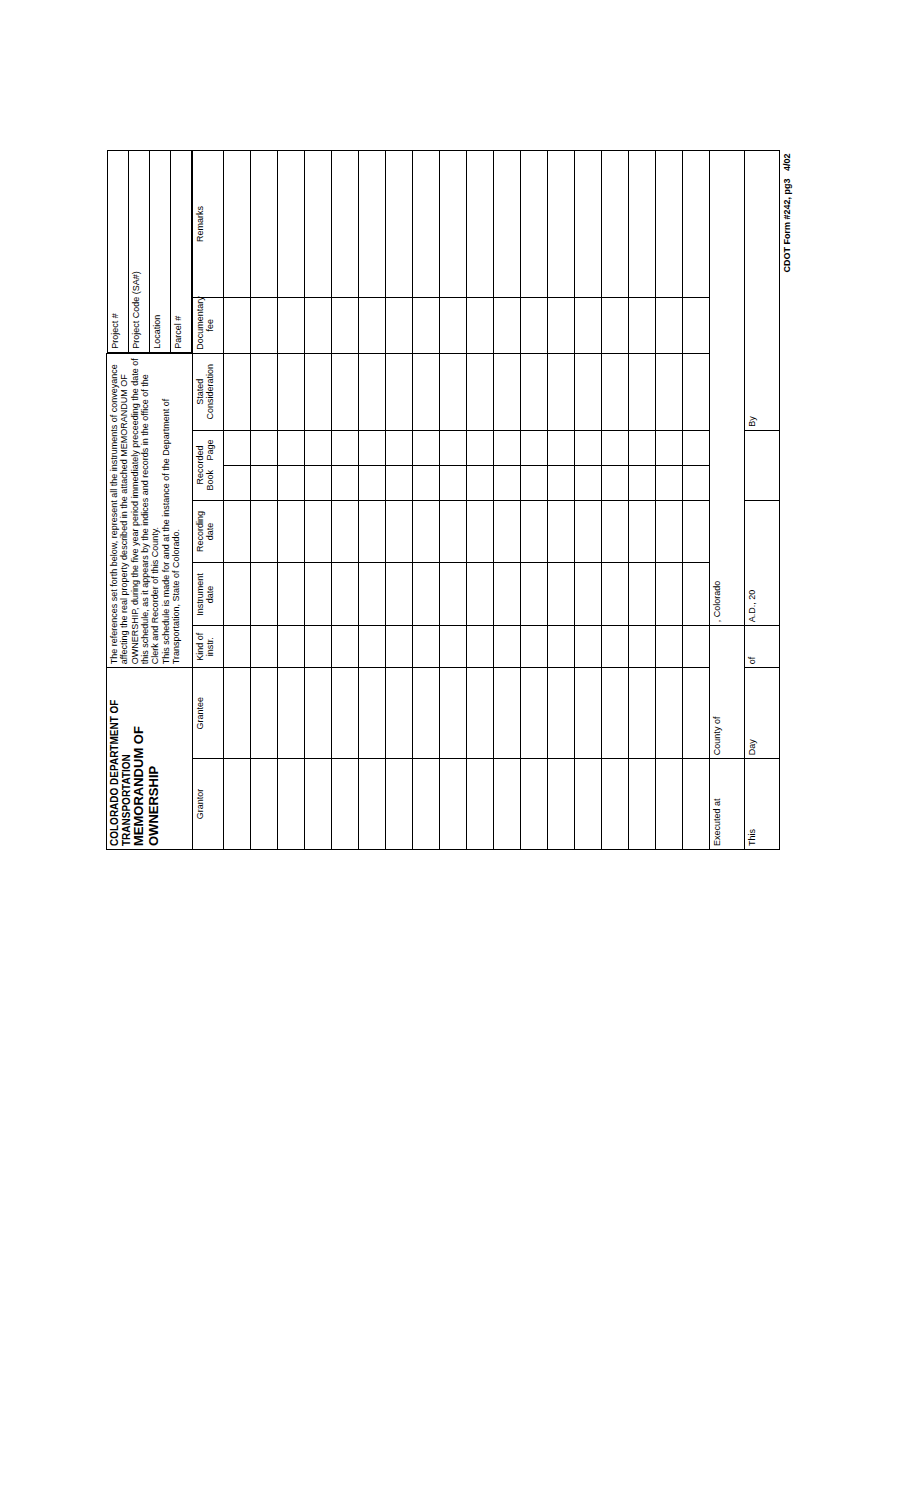| COLORADO DEPARTMENT OF TRANSPORTATION MEMORANDUM OF OWNERSHIP | The references set forth below, represent all the instruments of conveyance affecting the real property described in the attached MEMORANDUM OF OWNERSHIP, during the five year period immediately preceeding the date of this schedule, as it appears by the indices and records in the office of the Clerk and Recorder of this County. This schedule is made for and at the instance of the Department of Transportation, State of Colorado. | / Project # / / Project Code (SA#) / / Location / / Parcel # / |
| Grantor | Grantee | Kind of instr. | Instrument date | Recording date | Recorded Book Page | Stated Consideration | Documentary fee | Remarks |
| Executed at | County of | , Colorado |
| This | Day | of | A.D., 20 | | By |
| | CDOT Form #242, pg3 4/02 |